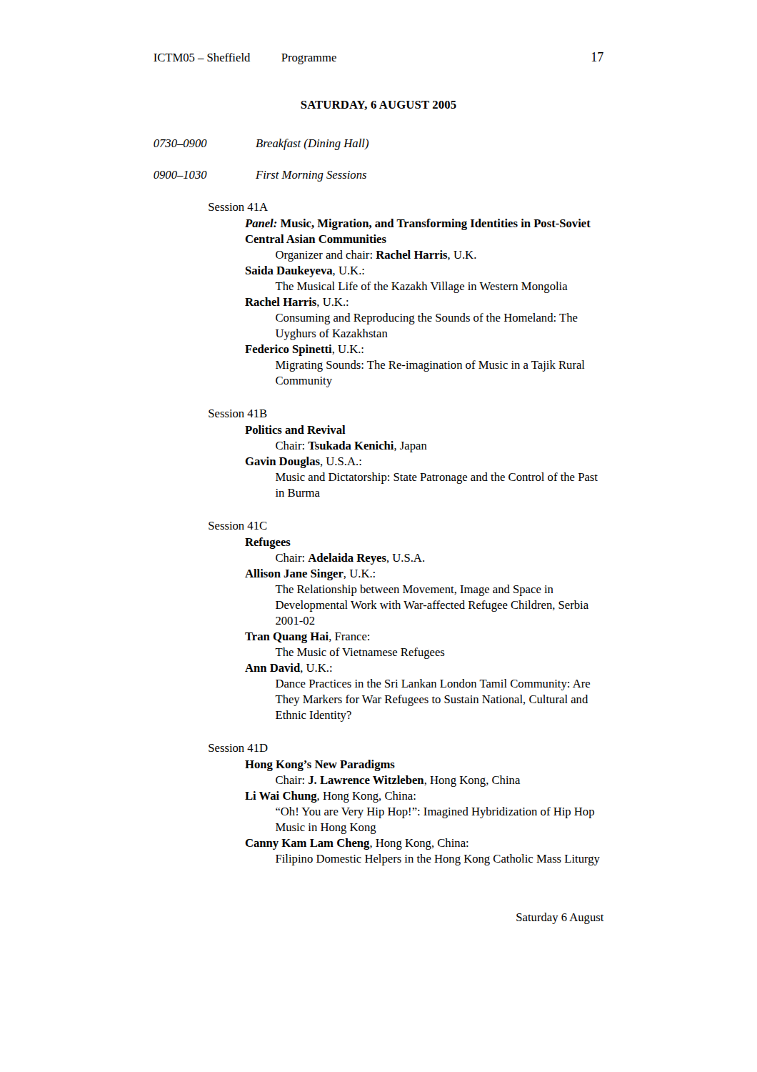ICTM05 – Sheffield
Programme
17
SATURDAY, 6 AUGUST 2005
0730–0900
Breakfast (Dining Hall)
0900–1030
First Morning Sessions
Session 41A
Panel: Music, Migration, and Transforming Identities in Post-Soviet Central Asian Communities
Organizer and chair: Rachel Harris, U.K.
Saida Daukeyeva, U.K.:
The Musical Life of the Kazakh Village in Western Mongolia
Rachel Harris, U.K.:
Consuming and Reproducing the Sounds of the Homeland: The Uyghurs of Kazakhstan
Federico Spinetti, U.K.:
Migrating Sounds: The Re-imagination of Music in a Tajik Rural Community
Session 41B
Politics and Revival
Chair: Tsukada Kenichi, Japan
Gavin Douglas, U.S.A.:
Music and Dictatorship: State Patronage and the Control of the Past in Burma
Session 41C
Refugees
Chair: Adelaida Reyes, U.S.A.
Allison Jane Singer, U.K.:
The Relationship between Movement, Image and Space in Developmental Work with War-affected Refugee Children, Serbia 2001-02
Tran Quang Hai, France:
The Music of Vietnamese Refugees
Ann David, U.K.:
Dance Practices in the Sri Lankan London Tamil Community: Are They Markers for War Refugees to Sustain National, Cultural and Ethnic Identity?
Session 41D
Hong Kong’s New Paradigms
Chair: J. Lawrence Witzleben, Hong Kong, China
Li Wai Chung, Hong Kong, China:
“Oh! You are Very Hip Hop!”: Imagined Hybridization of Hip Hop Music in Hong Kong
Canny Kam Lam Cheng, Hong Kong, China:
Filipino Domestic Helpers in the Hong Kong Catholic Mass Liturgy
Saturday 6 August